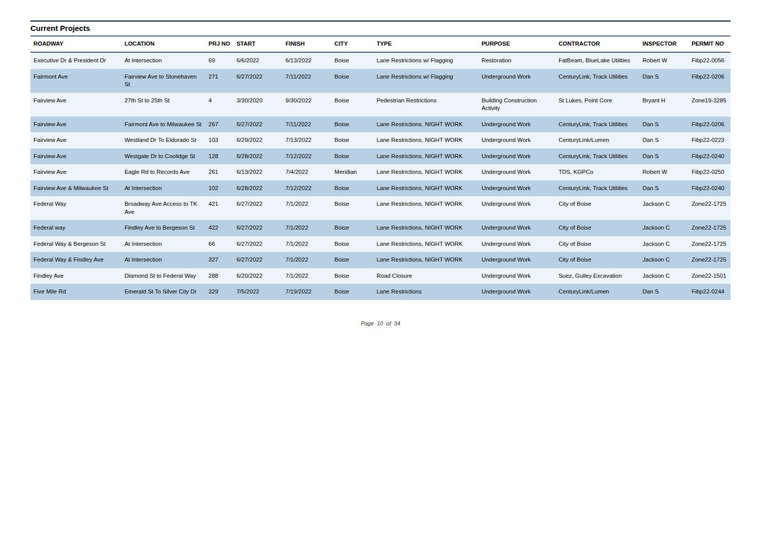Current Projects
| ROADWAY | LOCATION | PRJ NO | START | FINISH | CITY | TYPE | PURPOSE | CONTRACTOR | INSPECTOR | PERMIT NO |
| --- | --- | --- | --- | --- | --- | --- | --- | --- | --- | --- |
| Executive Dr & President Dr | At Intersection | 69 | 6/6/2022 | 6/13/2022 | Boise | Lane Restrictions w/ Flagging | Restoration | FatBeam, BlueLake Utilities | Robert W | Fibp22-0056 |
| Fairmont Ave | Fairview Ave to Stonehaven St | 271 | 6/27/2022 | 7/11/2022 | Boise | Lane Restrictions w/ Flagging | Underground Work | CenturyLink, Track Utilities | Dan S | Fibp22-0206 |
| Fairview Ave | 27th St to 25th St | 4 | 3/30/2020 | 9/30/2022 | Boise | Pedestrian Restrictions | Building Construction Activity | St Lukes, Point Core | Bryant H | Zone19-3285 |
| Fairview Ave | Fairmont Ave to Milwaukee St | 267 | 6/27/2022 | 7/11/2022 | Boise | Lane Restrictions, NIGHT WORK | Underground Work | CenturyLink, Track Utilities | Dan S | Fibp22-0206 |
| Fairview Ave | Westland Dr To Eldorado St | 103 | 6/29/2022 | 7/13/2022 | Boise | Lane Restrictions, NIGHT WORK | Underground Work | CenturyLink/Lumen | Dan S | Fibp22-0223 |
| Fairview Ave | Westgate Dr to Coolidge St | 128 | 6/28/2022 | 7/12/2022 | Boise | Lane Restrictions, NIGHT WORK | Underground Work | CenturyLink, Track Utilities | Dan S | Fibp22-0240 |
| Fairview Ave | Eagle Rd to Records Ave | 261 | 6/13/2022 | 7/4/2022 | Meridian | Lane Restrictions, NIGHT WORK | Underground Work | TDS, KGPCo | Robert W | Fibp22-0250 |
| Fairview Ave & Milwaukee St | At Intersection | 102 | 6/28/2022 | 7/12/2022 | Boise | Lane Restrictions, NIGHT WORK | Underground Work | CenturyLink, Track Utilities | Dan S | Fibp22-0240 |
| Federal Way | Broadway Ave Access to TK Ave | 421 | 6/27/2022 | 7/1/2022 | Boise | Lane Restrictions, NIGHT WORK | Underground Work | City of Boise | Jackson C | Zone22-1725 |
| Federal way | Findley Ave to Bergeson St | 422 | 6/27/2022 | 7/1/2022 | Boise | Lane Restrictions, NIGHT WORK | Underground Work | City of Boise | Jackson C | Zone22-1725 |
| Federal Way & Bergeson St | At Intersection | 66 | 6/27/2022 | 7/1/2022 | Boise | Lane Restrictions, NIGHT WORK | Underground Work | City of Boise | Jackson C | Zone22-1725 |
| Federal Way & Findley Ave | At Intersection | 327 | 6/27/2022 | 7/1/2022 | Boise | Lane Restrictions, NIGHT WORK | Underground Work | City of Boise | Jackson C | Zone22-1725 |
| Findley Ave | Diamond St to Federal Way | 288 | 6/20/2022 | 7/1/2022 | Boise | Road Closure | Underground Work | Suez, Gulley Excavation | Jackson C | Zone22-1501 |
| Five Mile Rd | Emerald St To Silver City Dr | 329 | 7/5/2022 | 7/19/2022 | Boise | Lane Restrictions | Underground Work | CenturyLink/Lumen | Dan S | Fibp22-0244 |
Page 10 of 34